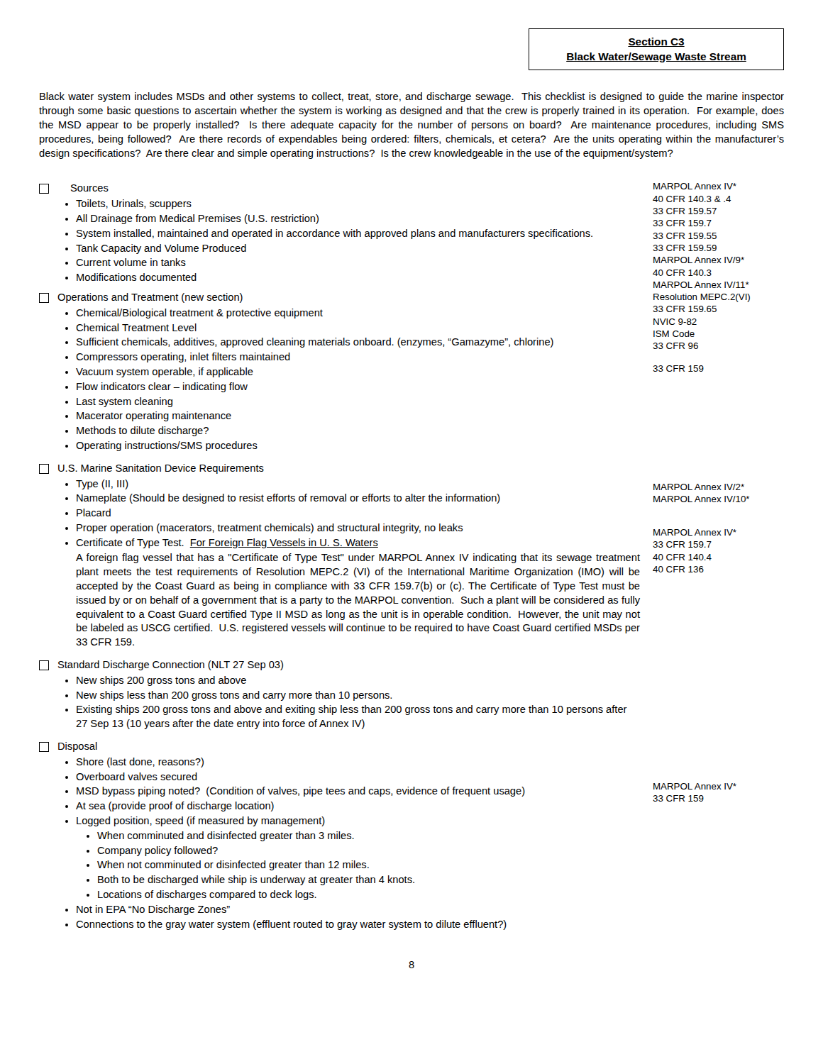Section C3
Black Water/Sewage Waste Stream
Black water system includes MSDs and other systems to collect, treat, store, and discharge sewage. This checklist is designed to guide the marine inspector through some basic questions to ascertain whether the system is working as designed and that the crew is properly trained in its operation. For example, does the MSD appear to be properly installed? Is there adequate capacity for the number of persons on board? Are maintenance procedures, including SMS procedures, being followed? Are there records of expendables being ordered: filters, chemicals, et cetera? Are the units operating within the manufacturer’s design specifications? Are there clear and simple operating instructions? Is the crew knowledgeable in the use of the equipment/system?
Sources
Toilets, Urinals, scuppers
All Drainage from Medical Premises (U.S. restriction)
System installed, maintained and operated in accordance with approved plans and manufacturers specifications.
Tank Capacity and Volume Produced
Current volume in tanks
Modifications documented
Operations and Treatment (new section)
Chemical/Biological treatment & protective equipment
Chemical Treatment Level
Sufficient chemicals, additives, approved cleaning materials onboard. (enzymes, “Gamazyme”, chlorine)
Compressors operating, inlet filters maintained
Vacuum system operable, if applicable
Flow indicators clear – indicating flow
Last system cleaning
Macerator operating maintenance
Methods to dilute discharge?
Operating instructions/SMS procedures
MARPOL Annex IV*
40 CFR 140.3 & .4
33 CFR 159.57
33 CFR 159.7
33 CFR 159.55
33 CFR 159.59
MARPOL Annex IV/9*
40 CFR 140.3
MARPOL Annex IV/11*
Resolution MEPC.2(VI)
33 CFR 159.65
NVIC 9-82
ISM Code
33 CFR 96
33 CFR 159
U.S. Marine Sanitation Device Requirements
Type (II, III)
Nameplate (Should be designed to resist efforts of removal or efforts to alter the information)
Placard
Proper operation (macerators, treatment chemicals) and structural integrity, no leaks
Certificate of Type Test. For Foreign Flag Vessels in U. S. Waters
A foreign flag vessel that has a "Certificate of Type Test" under MARPOL Annex IV indicating that its sewage treatment plant meets the test requirements of Resolution MEPC.2 (VI) of the International Maritime Organization (IMO) will be accepted by the Coast Guard as being in compliance with 33 CFR 159.7(b) or (c). The Certificate of Type Test must be issued by or on behalf of a government that is a party to the MARPOL convention. Such a plant will be considered as fully equivalent to a Coast Guard certified Type II MSD as long as the unit is in operable condition. However, the unit may not be labeled as USCG certified. U.S. registered vessels will continue to be required to have Coast Guard certified MSDs per 33 CFR 159.
MARPOL Annex IV/2*
MARPOL Annex IV/10*
MARPOL Annex IV*
33 CFR 159.7
40 CFR 140.4
40 CFR 136
Standard Discharge Connection (NLT 27 Sep 03)
New ships 200 gross tons and above
New ships less than 200 gross tons and carry more than 10 persons.
Existing ships 200 gross tons and above and exiting ship less than 200 gross tons and carry more than 10 persons after 27 Sep 13 (10 years after the date entry into force of Annex IV)
Disposal
Shore (last done, reasons?)
Overboard valves secured
MSD bypass piping noted? (Condition of valves, pipe tees and caps, evidence of frequent usage)
At sea (provide proof of discharge location)
Logged position, speed (if measured by management)
When comminuted and disinfected greater than 3 miles.
Company policy followed?
When not comminuted or disinfected greater than 12 miles.
Both to be discharged while ship is underway at greater than 4 knots.
Locations of discharges compared to deck logs.
Not in EPA “No Discharge Zones”
Connections to the gray water system (effluent routed to gray water system to dilute effluent?)
MARPOL Annex IV*
33 CFR 159
8